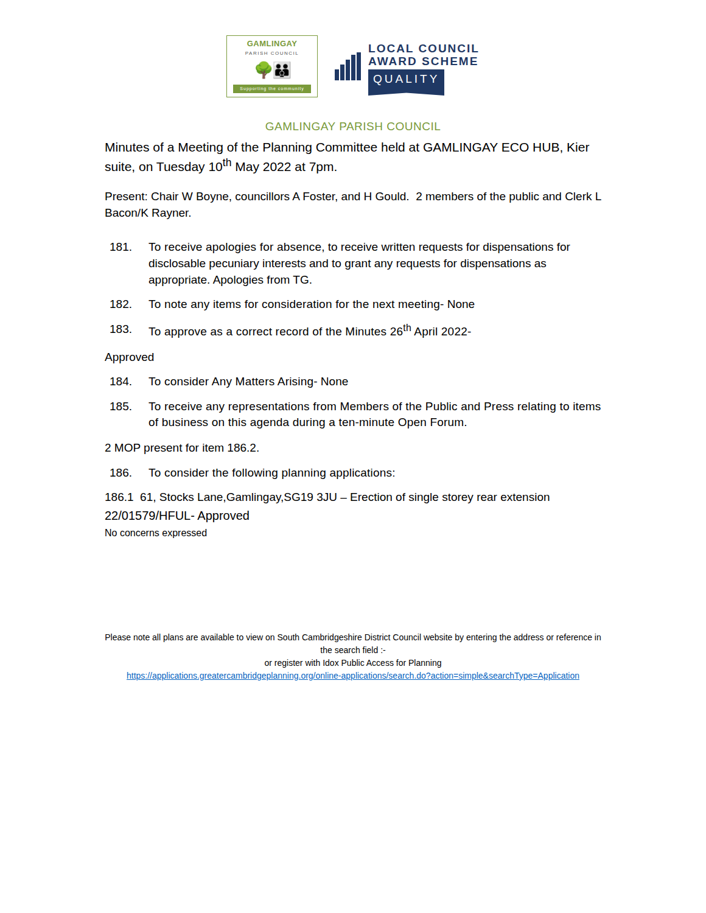GAMLINGAY
PARISH COUNCIL
🌳👪
Supporting the community
LOCAL COUNCIL
AWARD SCHEME
QUALITY
GAMLINGAY PARISH COUNCIL
Minutes of a Meeting of the Planning Committee held at GAMLINGAY ECO HUB, Kier suite, on Tuesday 10th May 2022 at 7pm.
Present: Chair W Boyne, councillors A Foster, and H Gould. 2 members of the public and Clerk L Bacon/K Rayner.
To receive apologies for absence, to receive written requests for dispensations for disclosable pecuniary interests and to grant any requests for dispensations as appropriate. Apologies from TG.
To note any items for consideration for the next meeting- None
To approve as a correct record of the Minutes 26th April 2022-
Approved
To consider Any Matters Arising- None
To receive any representations from Members of the Public and Press relating to items of business on this agenda during a ten-minute Open Forum.
2 MOP present for item 186.2.
To consider the following planning applications:
186.1 61, Stocks Lane,Gamlingay,SG19 3JU – Erection of single storey rear extension
22/01579/HFUL- Approved
No concerns expressed
Please note all plans are available to view on South Cambridgeshire District Council website by entering the address or reference in the search field :-
or register with Idox Public Access for Planning
https://applications.greatercambridgeplanning.org/online-applications/search.do?action=simple&searchType=Application